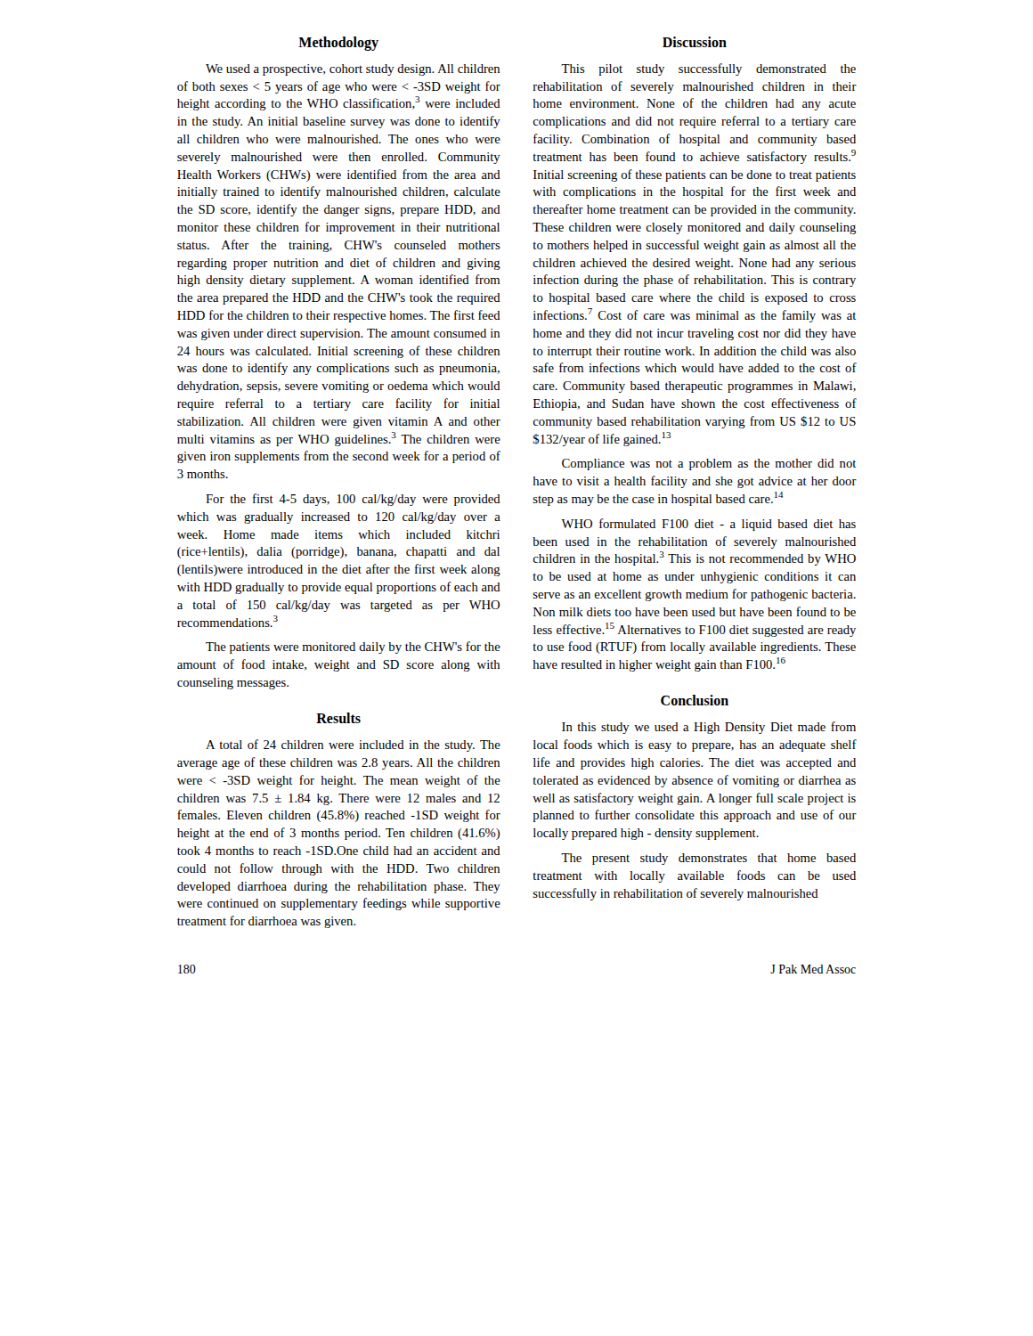Methodology
We used a prospective, cohort study design. All children of both sexes < 5 years of age who were < -3SD weight for height according to the WHO classification,3 were included in the study. An initial baseline survey was done to identify all children who were malnourished. The ones who were severely malnourished were then enrolled. Community Health Workers (CHWs) were identified from the area and initially trained to identify malnourished children, calculate the SD score, identify the danger signs, prepare HDD, and monitor these children for improvement in their nutritional status. After the training, CHW's counseled mothers regarding proper nutrition and diet of children and giving high density dietary supplement. A woman identified from the area prepared the HDD and the CHW's took the required HDD for the children to their respective homes. The first feed was given under direct supervision. The amount consumed in 24 hours was calculated. Initial screening of these children was done to identify any complications such as pneumonia, dehydration, sepsis, severe vomiting or oedema which would require referral to a tertiary care facility for initial stabilization. All children were given vitamin A and other multi vitamins as per WHO guidelines.3 The children were given iron supplements from the second week for a period of 3 months.
For the first 4-5 days, 100 cal/kg/day were provided which was gradually increased to 120 cal/kg/day over a week. Home made items which included kitchri (rice+lentils), dalia (porridge), banana, chapatti and dal (lentils)were introduced in the diet after the first week along with HDD gradually to provide equal proportions of each and a total of 150 cal/kg/day was targeted as per WHO recommendations.3
The patients were monitored daily by the CHW's for the amount of food intake, weight and SD score along with counseling messages.
Results
A total of 24 children were included in the study. The average age of these children was 2.8 years. All the children were < -3SD weight for height. The mean weight of the children was 7.5 ± 1.84 kg. There were 12 males and 12 females. Eleven children (45.8%) reached -1SD weight for height at the end of 3 months period. Ten children (41.6%) took 4 months to reach -1SD.One child had an accident and could not follow through with the HDD. Two children developed diarrhoea during the rehabilitation phase. They were continued on supplementary feedings while supportive treatment for diarrhoea was given.
Discussion
This pilot study successfully demonstrated the rehabilitation of severely malnourished children in their home environment. None of the children had any acute complications and did not require referral to a tertiary care facility. Combination of hospital and community based treatment has been found to achieve satisfactory results.9 Initial screening of these patients can be done to treat patients with complications in the hospital for the first week and thereafter home treatment can be provided in the community. These children were closely monitored and daily counseling to mothers helped in successful weight gain as almost all the children achieved the desired weight. None had any serious infection during the phase of rehabilitation. This is contrary to hospital based care where the child is exposed to cross infections.7 Cost of care was minimal as the family was at home and they did not incur traveling cost nor did they have to interrupt their routine work. In addition the child was also safe from infections which would have added to the cost of care. Community based therapeutic programmes in Malawi, Ethiopia, and Sudan have shown the cost effectiveness of community based rehabilitation varying from US $12 to US $132/year of life gained.13
Compliance was not a problem as the mother did not have to visit a health facility and she got advice at her door step as may be the case in hospital based care.14
WHO formulated F100 diet - a liquid based diet has been used in the rehabilitation of severely malnourished children in the hospital.3 This is not recommended by WHO to be used at home as under unhygienic conditions it can serve as an excellent growth medium for pathogenic bacteria. Non milk diets too have been used but have been found to be less effective.15 Alternatives to F100 diet suggested are ready to use food (RTUF) from locally available ingredients. These have resulted in higher weight gain than F100.16
Conclusion
In this study we used a High Density Diet made from local foods which is easy to prepare, has an adequate shelf life and provides high calories. The diet was accepted and tolerated as evidenced by absence of vomiting or diarrhea as well as satisfactory weight gain. A longer full scale project is planned to further consolidate this approach and use of our locally prepared high - density supplement.
The present study demonstrates that home based treatment with locally available foods can be used successfully in rehabilitation of severely malnourished
180 J Pak Med Assoc